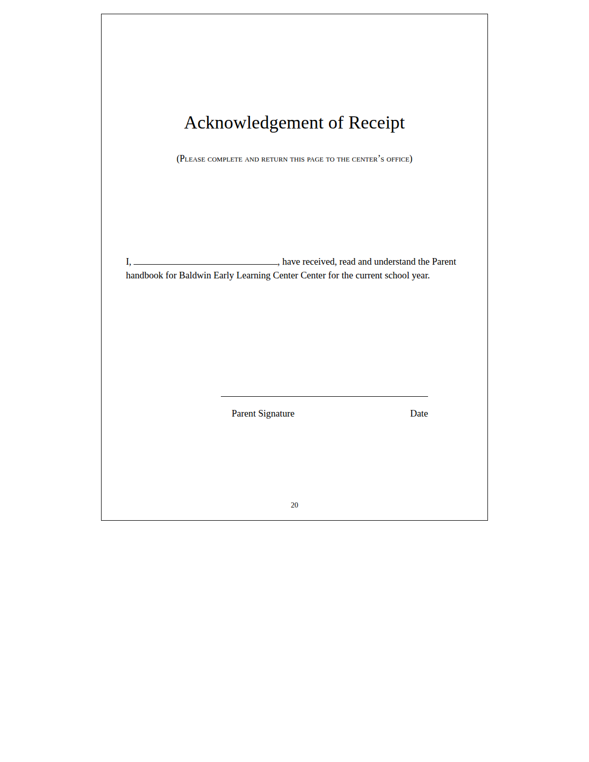Acknowledgement of Receipt
(Please complete and return this page to the center’s office)
I, , have received, read and understand the Parent handbook for Baldwin Early Learning Center Center for the current school year.
Parent Signature Date
20